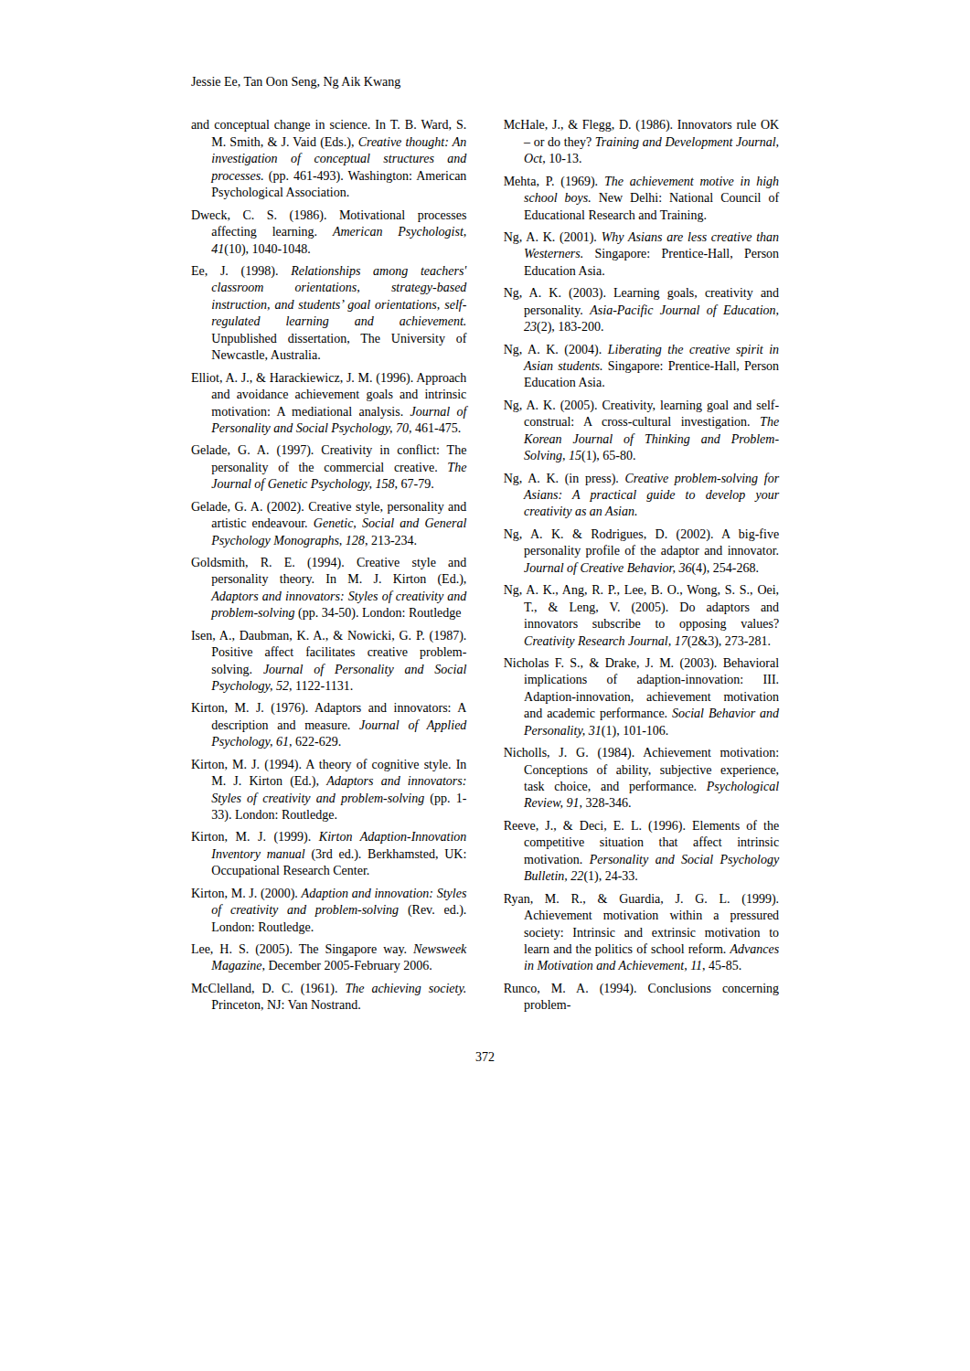Jessie Ee, Tan Oon Seng, Ng Aik Kwang
and conceptual change in science. In T. B. Ward, S. M. Smith, & J. Vaid (Eds.), Creative thought: An investigation of conceptual structures and processes. (pp. 461-493). Washington: American Psychological Association.
Dweck, C. S. (1986). Motivational processes affecting learning. American Psychologist, 41(10), 1040-1048.
Ee, J. (1998). Relationships among teachers' classroom orientations, strategy-based instruction, and students’ goal orientations, self-regulated learning and achievement. Unpublished dissertation, The University of Newcastle, Australia.
Elliot, A. J., & Harackiewicz, J. M. (1996). Approach and avoidance achievement goals and intrinsic motivation: A mediational analysis. Journal of Personality and Social Psychology, 70, 461-475.
Gelade, G. A. (1997). Creativity in conflict: The personality of the commercial creative. The Journal of Genetic Psychology, 158, 67-79.
Gelade, G. A. (2002). Creative style, personality and artistic endeavour. Genetic, Social and General Psychology Monographs, 128, 213-234.
Goldsmith, R. E. (1994). Creative style and personality theory. In M. J. Kirton (Ed.), Adaptors and innovators: Styles of creativity and problem-solving (pp. 34-50). London: Routledge
Isen, A., Daubman, K. A., & Nowicki, G. P. (1987). Positive affect facilitates creative problem-solving. Journal of Personality and Social Psychology, 52, 1122-1131.
Kirton, M. J. (1976). Adaptors and innovators: A description and measure. Journal of Applied Psychology, 61, 622-629.
Kirton, M. J. (1994). A theory of cognitive style. In M. J. Kirton (Ed.), Adaptors and innovators: Styles of creativity and problem-solving (pp. 1-33). London: Routledge.
Kirton, M. J. (1999). Kirton Adaption-Innovation Inventory manual (3rd ed.). Berkhamsted, UK: Occupational Research Center.
Kirton, M. J. (2000). Adaption and innovation: Styles of creativity and problem-solving (Rev. ed.). London: Routledge.
Lee, H. S. (2005). The Singapore way. Newsweek Magazine, December 2005-February 2006.
McClelland, D. C. (1961). The achieving society. Princeton, NJ: Van Nostrand.
McHale, J., & Flegg, D. (1986). Innovators rule OK – or do they? Training and Development Journal, Oct, 10-13.
Mehta, P. (1969). The achievement motive in high school boys. New Delhi: National Council of Educational Research and Training.
Ng, A. K. (2001). Why Asians are less creative than Westerners. Singapore: Prentice-Hall, Person Education Asia.
Ng, A. K. (2003). Learning goals, creativity and personality. Asia-Pacific Journal of Education, 23(2), 183-200.
Ng, A. K. (2004). Liberating the creative spirit in Asian students. Singapore: Prentice-Hall, Person Education Asia.
Ng, A. K. (2005). Creativity, learning goal and self-construal: A cross-cultural investigation. The Korean Journal of Thinking and Problem-Solving, 15(1), 65-80.
Ng, A. K. (in press). Creative problem-solving for Asians: A practical guide to develop your creativity as an Asian.
Ng, A. K. & Rodrigues, D. (2002). A big-five personality profile of the adaptor and innovator. Journal of Creative Behavior, 36(4), 254-268.
Ng, A. K., Ang, R. P., Lee, B. O., Wong, S. S., Oei, T., & Leng, V. (2005). Do adaptors and innovators subscribe to opposing values? Creativity Research Journal, 17(2&3), 273-281.
Nicholas F. S., & Drake, J. M. (2003). Behavioral implications of adaption-innovation: III. Adaption-innovation, achievement motivation and academic performance. Social Behavior and Personality, 31(1), 101-106.
Nicholls, J. G. (1984). Achievement motivation: Conceptions of ability, subjective experience, task choice, and performance. Psychological Review, 91, 328-346.
Reeve, J., & Deci, E. L. (1996). Elements of the competitive situation that affect intrinsic motivation. Personality and Social Psychology Bulletin, 22(1), 24-33.
Ryan, M. R., & Guardia, J. G. L. (1999). Achievement motivation within a pressured society: Intrinsic and extrinsic motivation to learn and the politics of school reform. Advances in Motivation and Achievement, 11, 45-85.
Runco, M. A. (1994). Conclusions concerning problem-
372